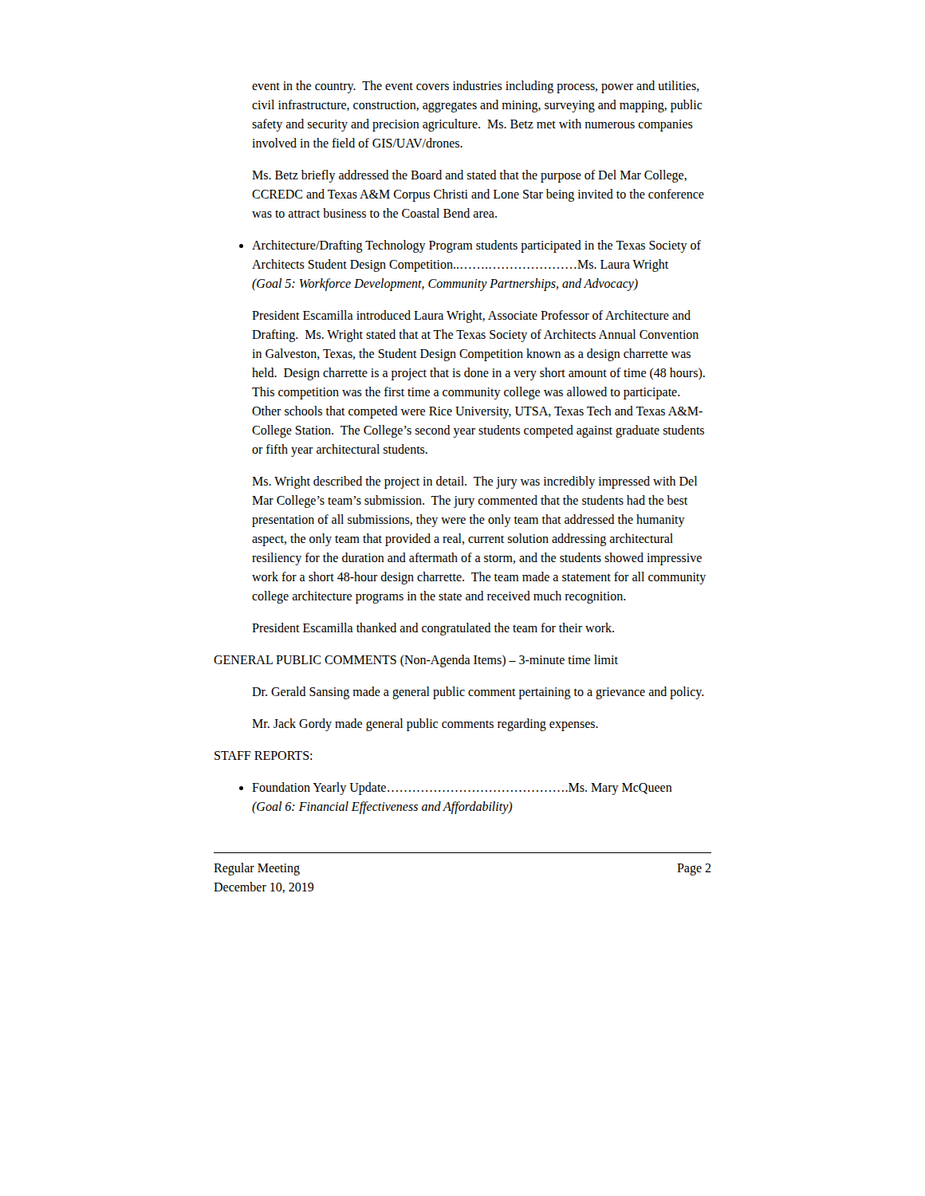event in the country. The event covers industries including process, power and utilities, civil infrastructure, construction, aggregates and mining, surveying and mapping, public safety and security and precision agriculture. Ms. Betz met with numerous companies involved in the field of GIS/UAV/drones.
Ms. Betz briefly addressed the Board and stated that the purpose of Del Mar College, CCREDC and Texas A&M Corpus Christi and Lone Star being invited to the conference was to attract business to the Coastal Bend area.
Architecture/Drafting Technology Program students participated in the Texas Society of Architects Student Design Competition..…….…………………Ms. Laura Wright
(Goal 5: Workforce Development, Community Partnerships, and Advocacy)
President Escamilla introduced Laura Wright, Associate Professor of Architecture and Drafting. Ms. Wright stated that at The Texas Society of Architects Annual Convention in Galveston, Texas, the Student Design Competition known as a design charrette was held. Design charrette is a project that is done in a very short amount of time (48 hours). This competition was the first time a community college was allowed to participate. Other schools that competed were Rice University, UTSA, Texas Tech and Texas A&M-College Station. The College’s second year students competed against graduate students or fifth year architectural students.
Ms. Wright described the project in detail. The jury was incredibly impressed with Del Mar College’s team’s submission. The jury commented that the students had the best presentation of all submissions, they were the only team that addressed the humanity aspect, the only team that provided a real, current solution addressing architectural resiliency for the duration and aftermath of a storm, and the students showed impressive work for a short 48-hour design charrette. The team made a statement for all community college architecture programs in the state and received much recognition.
President Escamilla thanked and congratulated the team for their work.
GENERAL PUBLIC COMMENTS (Non-Agenda Items) – 3-minute time limit
Dr. Gerald Sansing made a general public comment pertaining to a grievance and policy.
Mr. Jack Gordy made general public comments regarding expenses.
STAFF REPORTS:
Foundation Yearly Update…………………………………….Ms. Mary McQueen
(Goal 6: Financial Effectiveness and Affordability)
Regular Meeting
December 10, 2019
Page 2